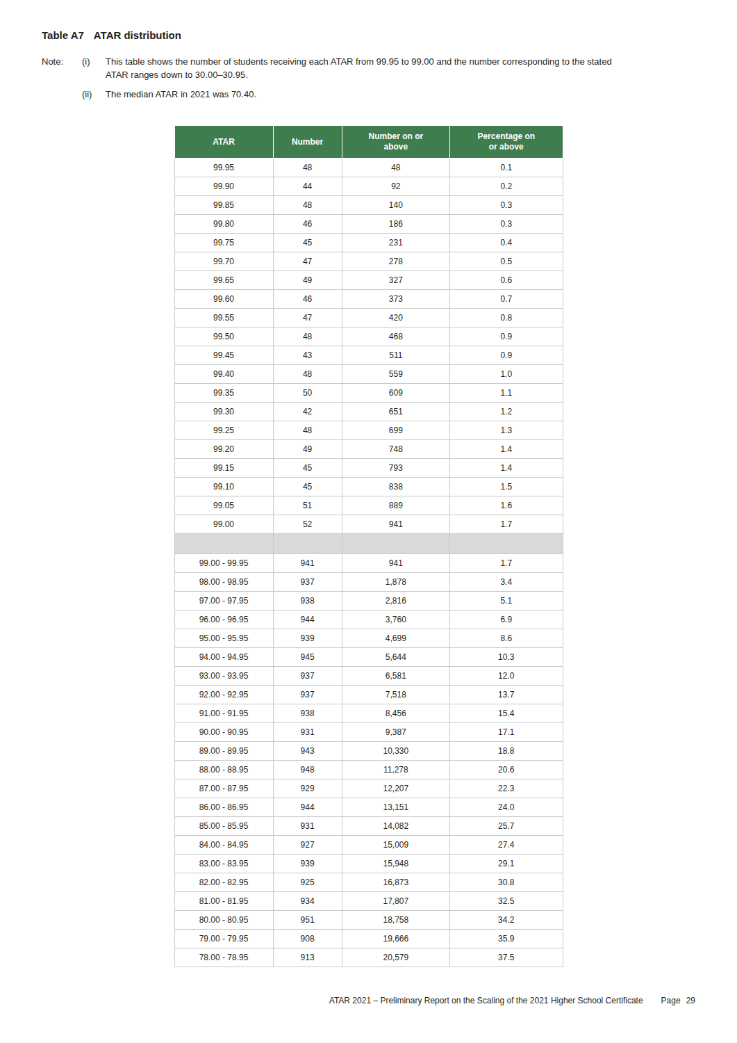Table A7 ATAR distribution
Note: (i) This table shows the number of students receiving each ATAR from 99.95 to 99.00 and the number corresponding to the stated ATAR ranges down to 30.00–30.95.
(ii) The median ATAR in 2021 was 70.40.
| ATAR | Number | Number on or above | Percentage on or above |
| --- | --- | --- | --- |
| 99.95 | 48 | 48 | 0.1 |
| 99.90 | 44 | 92 | 0.2 |
| 99.85 | 48 | 140 | 0.3 |
| 99.80 | 46 | 186 | 0.3 |
| 99.75 | 45 | 231 | 0.4 |
| 99.70 | 47 | 278 | 0.5 |
| 99.65 | 49 | 327 | 0.6 |
| 99.60 | 46 | 373 | 0.7 |
| 99.55 | 47 | 420 | 0.8 |
| 99.50 | 48 | 468 | 0.9 |
| 99.45 | 43 | 511 | 0.9 |
| 99.40 | 48 | 559 | 1.0 |
| 99.35 | 50 | 609 | 1.1 |
| 99.30 | 42 | 651 | 1.2 |
| 99.25 | 48 | 699 | 1.3 |
| 99.20 | 49 | 748 | 1.4 |
| 99.15 | 45 | 793 | 1.4 |
| 99.10 | 45 | 838 | 1.5 |
| 99.05 | 51 | 889 | 1.6 |
| 99.00 | 52 | 941 | 1.7 |
| 99.00 - 99.95 | 941 | 941 | 1.7 |
| 98.00 - 98.95 | 937 | 1,878 | 3.4 |
| 97.00 - 97.95 | 938 | 2,816 | 5.1 |
| 96.00 - 96.95 | 944 | 3,760 | 6.9 |
| 95.00 - 95.95 | 939 | 4,699 | 8.6 |
| 94.00 - 94.95 | 945 | 5,644 | 10.3 |
| 93.00 - 93.95 | 937 | 6,581 | 12.0 |
| 92.00 - 92.95 | 937 | 7,518 | 13.7 |
| 91.00 - 91.95 | 938 | 8,456 | 15.4 |
| 90.00 - 90.95 | 931 | 9,387 | 17.1 |
| 89.00 - 89.95 | 943 | 10,330 | 18.8 |
| 88.00 - 88.95 | 948 | 11,278 | 20.6 |
| 87.00 - 87.95 | 929 | 12,207 | 22.3 |
| 86.00 - 86.95 | 944 | 13,151 | 24.0 |
| 85.00 - 85.95 | 931 | 14,082 | 25.7 |
| 84.00 - 84.95 | 927 | 15,009 | 27.4 |
| 83.00 - 83.95 | 939 | 15,948 | 29.1 |
| 82.00 - 82.95 | 925 | 16,873 | 30.8 |
| 81.00 - 81.95 | 934 | 17,807 | 32.5 |
| 80.00 - 80.95 | 951 | 18,758 | 34.2 |
| 79.00 - 79.95 | 908 | 19,666 | 35.9 |
| 78.00 - 78.95 | 913 | 20,579 | 37.5 |
ATAR 2021 – Preliminary Report on the Scaling of the 2021 Higher School CertificatePage29